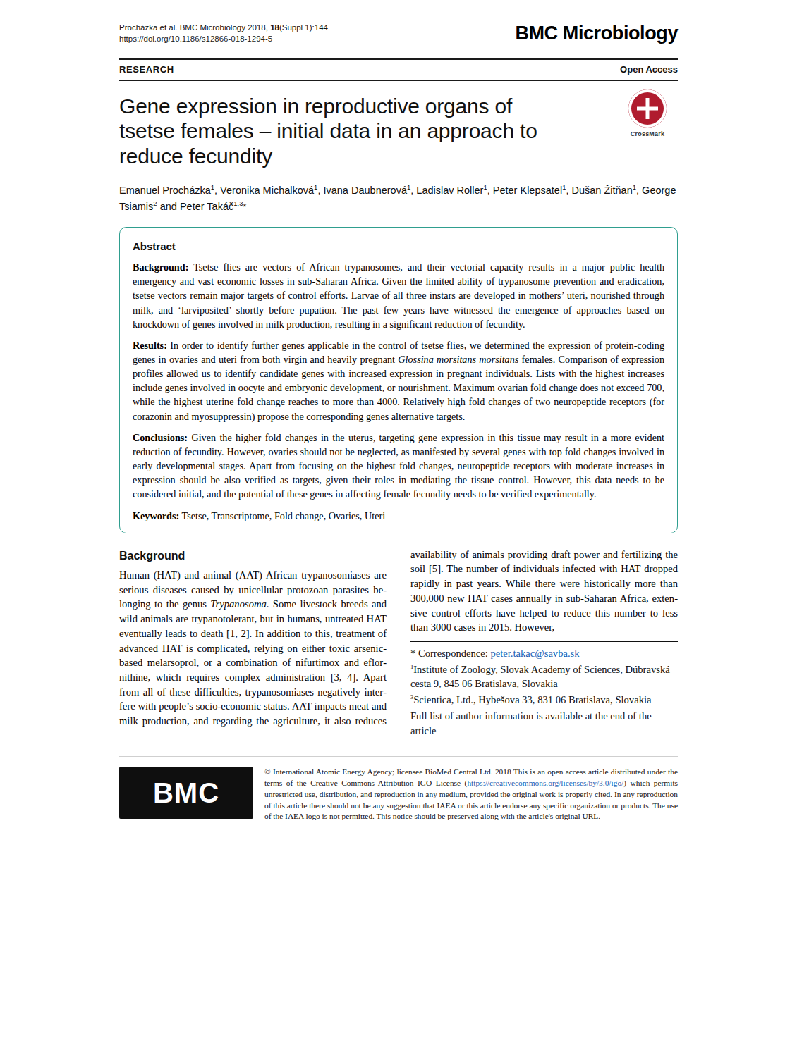Procházka et al. BMC Microbiology 2018, 18(Suppl 1):144
https://doi.org/10.1186/s12866-018-1294-5
BMC Microbiology
RESEARCH
Open Access
CrossMark
Gene expression in reproductive organs of tsetse females – initial data in an approach to reduce fecundity
Emanuel Procházka1, Veronika Michalková1, Ivana Daubnerová1, Ladislav Roller1, Peter Klepsatel1, Dušan Žitňan1, George Tsiamis2 and Peter Takáč1,3*
Abstract
Background: Tsetse flies are vectors of African trypanosomes, and their vectorial capacity results in a major public health emergency and vast economic losses in sub-Saharan Africa. Given the limited ability of trypanosome prevention and eradication, tsetse vectors remain major targets of control efforts. Larvae of all three instars are developed in mothers’ uteri, nourished through milk, and ‘larviposited’ shortly before pupation. The past few years have witnessed the emergence of approaches based on knockdown of genes involved in milk production, resulting in a significant reduction of fecundity.
Results: In order to identify further genes applicable in the control of tsetse flies, we determined the expression of protein-coding genes in ovaries and uteri from both virgin and heavily pregnant Glossina morsitans morsitans females. Comparison of expression profiles allowed us to identify candidate genes with increased expression in pregnant individuals. Lists with the highest increases include genes involved in oocyte and embryonic development, or nourishment. Maximum ovarian fold change does not exceed 700, while the highest uterine fold change reaches to more than 4000. Relatively high fold changes of two neuropeptide receptors (for corazonin and myosuppressin) propose the corresponding genes alternative targets.
Conclusions: Given the higher fold changes in the uterus, targeting gene expression in this tissue may result in a more evident reduction of fecundity. However, ovaries should not be neglected, as manifested by several genes with top fold changes involved in early developmental stages. Apart from focusing on the highest fold changes, neuropeptide receptors with moderate increases in expression should be also verified as targets, given their roles in mediating the tissue control. However, this data needs to be considered initial, and the potential of these genes in affecting female fecundity needs to be verified experimentally.
Keywords: Tsetse, Transcriptome, Fold change, Ovaries, Uteri
Background
Human (HAT) and animal (AAT) African trypanosomiases are serious diseases caused by unicellular protozoan parasites belonging to the genus Trypanosoma. Some livestock breeds and wild animals are trypanotolerant, but in humans, untreated HAT eventually leads to death [1, 2]. In addition to this, treatment of advanced HAT is complicated, relying on either toxic arsenic-based melarsoprol, or a combination of nifurtimox and eflornithine, which requires complex administration [3, 4]. Apart from all of these difficulties, trypanosomiases negatively interfere with people’s socio-economic status. AAT impacts meat and milk production, and regarding the agriculture, it also reduces availability of animals providing draft power and fertilizing the soil [5]. The number of individuals infected with HAT dropped rapidly in past years. While there were historically more than 300,000 new HAT cases annually in sub-Saharan Africa, extensive control efforts have helped to reduce this number to less than 3000 cases in 2015. However,
* Correspondence: peter.takac@savba.sk
1Institute of Zoology, Slovak Academy of Sciences, Dúbravská cesta 9, 845 06 Bratislava, Slovakia
3Scientica, Ltd., Hybešova 33, 831 06 Bratislava, Slovakia
Full list of author information is available at the end of the article
BMC
© International Atomic Energy Agency; licensee BioMed Central Ltd. 2018 This is an open access article distributed under the terms of the Creative Commons Attribution IGO License (https://creativecommons.org/licenses/by/3.0/igo/) which permits unrestricted use, distribution, and reproduction in any medium, provided the original work is properly cited. In any reproduction of this article there should not be any suggestion that IAEA or this article endorse any specific organization or products. The use of the IAEA logo is not permitted. This notice should be preserved along with the article's original URL.